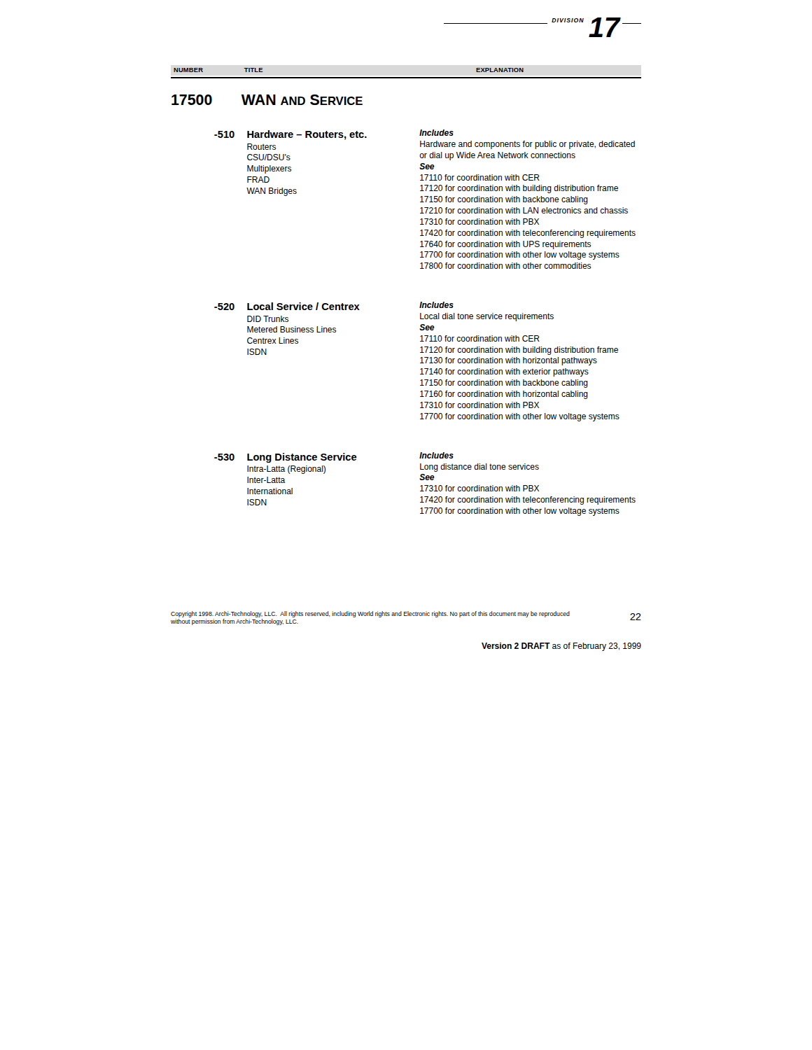DIVISION 17
| NUMBER | TITLE | EXPLANATION |
17500 WAN AND SERVICE
| -510 | Hardware – Routers, etc. Routers CSU/DSU's Multiplexers FRAD WAN Bridges | Includes Hardware and components for public or private, dedicated or dial up Wide Area Network connections See 17110 for coordination with CER 17120 for coordination with building distribution frame 17150 for coordination with backbone cabling 17210 for coordination with LAN electronics and chassis 17310 for coordination with PBX 17420 for coordination with teleconferencing requirements 17640 for coordination with UPS requirements 17700 for coordination with other low voltage systems 17800 for coordination with other commodities |
| -520 | Local Service / Centrex DID Trunks Metered Business Lines Centrex Lines ISDN | Includes Local dial tone service requirements See 17110 for coordination with CER 17120 for coordination with building distribution frame 17130 for coordination with horizontal pathways 17140 for coordination with exterior pathways 17150 for coordination with backbone cabling 17160 for coordination with horizontal cabling 17310 for coordination with PBX 17700 for coordination with other low voltage systems |
| -530 | Long Distance Service Intra-Latta (Regional) Inter-Latta International ISDN | Includes Long distance dial tone services See 17310 for coordination with PBX 17420 for coordination with teleconferencing requirements 17700 for coordination with other low voltage systems |
| Copyright 1998. Archi-Technology, LLC. All rights reserved, including World rights and Electronic rights. No part of this document may be reproduced without permission from Archi-Technology, LLC. | 22 |
Version 2 DRAFT as of February 23, 1999